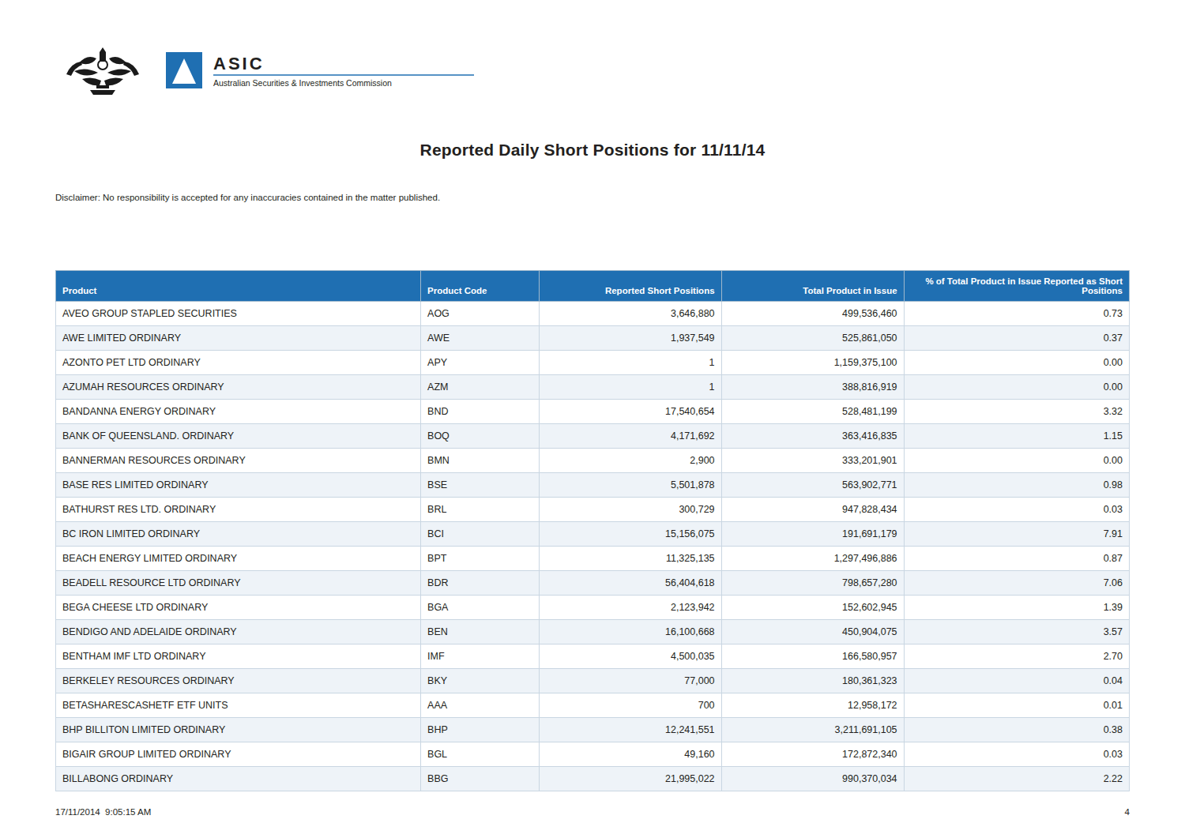ASIC Australian Securities & Investments Commission
Reported Daily Short Positions for 11/11/14
Disclaimer: No responsibility is accepted for any inaccuracies contained in the matter published.
| Product | Product Code | Reported Short Positions | Total Product in Issue | % of Total Product in Issue Reported as Short Positions |
| --- | --- | --- | --- | --- |
| AVEO GROUP STAPLED SECURITIES | AOG | 3,646,880 | 499,536,460 | 0.73 |
| AWE LIMITED ORDINARY | AWE | 1,937,549 | 525,861,050 | 0.37 |
| AZONTO PET LTD ORDINARY | APY | 1 | 1,159,375,100 | 0.00 |
| AZUMAH RESOURCES ORDINARY | AZM | 1 | 388,816,919 | 0.00 |
| BANDANNA ENERGY ORDINARY | BND | 17,540,654 | 528,481,199 | 3.32 |
| BANK OF QUEENSLAND. ORDINARY | BOQ | 4,171,692 | 363,416,835 | 1.15 |
| BANNERMAN RESOURCES ORDINARY | BMN | 2,900 | 333,201,901 | 0.00 |
| BASE RES LIMITED ORDINARY | BSE | 5,501,878 | 563,902,771 | 0.98 |
| BATHURST RES LTD. ORDINARY | BRL | 300,729 | 947,828,434 | 0.03 |
| BC IRON LIMITED ORDINARY | BCI | 15,156,075 | 191,691,179 | 7.91 |
| BEACH ENERGY LIMITED ORDINARY | BPT | 11,325,135 | 1,297,496,886 | 0.87 |
| BEADELL RESOURCE LTD ORDINARY | BDR | 56,404,618 | 798,657,280 | 7.06 |
| BEGA CHEESE LTD ORDINARY | BGA | 2,123,942 | 152,602,945 | 1.39 |
| BENDIGO AND ADELAIDE ORDINARY | BEN | 16,100,668 | 450,904,075 | 3.57 |
| BENTHAM IMF LTD ORDINARY | IMF | 4,500,035 | 166,580,957 | 2.70 |
| BERKELEY RESOURCES ORDINARY | BKY | 77,000 | 180,361,323 | 0.04 |
| BETASHARESCASHETF ETF UNITS | AAA | 700 | 12,958,172 | 0.01 |
| BHP BILLITON LIMITED ORDINARY | BHP | 12,241,551 | 3,211,691,105 | 0.38 |
| BIGAIR GROUP LIMITED ORDINARY | BGL | 49,160 | 172,872,340 | 0.03 |
| BILLABONG ORDINARY | BBG | 21,995,022 | 990,370,034 | 2.22 |
17/11/2014 9:05:15 AM 4